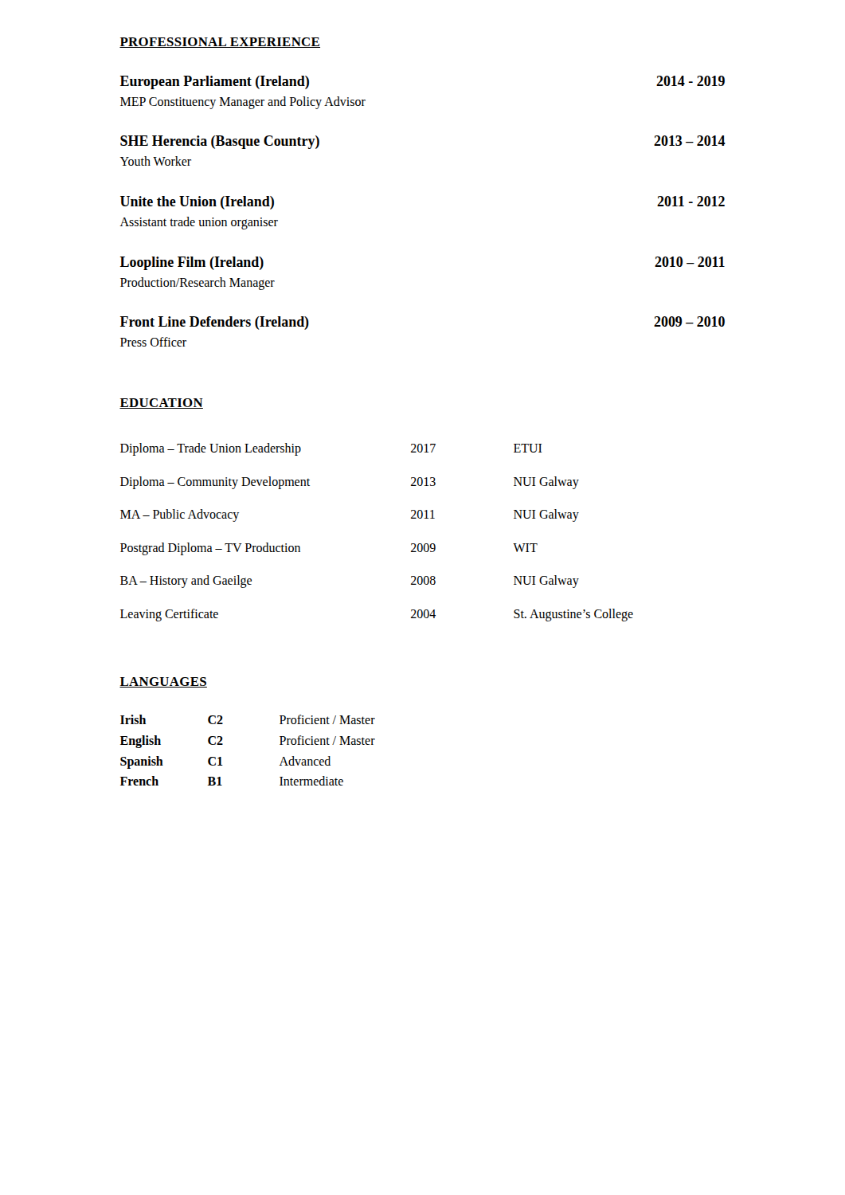Professional Experience
European Parliament (Ireland)
MEP Constituency Manager and Policy Advisor
2014 - 2019
SHE Herencia (Basque Country)
Youth Worker
2013 – 2014
Unite the Union (Ireland)
Assistant trade union organiser
2011 - 2012
Loopline Film (Ireland)
Production/Research Manager
2010 – 2011
Front Line Defenders (Ireland)
Press Officer
2009 – 2010
Education
| Diploma – Trade Union Leadership | 2017 | ETUI |
| Diploma – Community Development | 2013 | NUI Galway |
| MA – Public Advocacy | 2011 | NUI Galway |
| Postgrad Diploma – TV Production | 2009 | WIT |
| BA – History and Gaeilge | 2008 | NUI Galway |
| Leaving Certificate | 2004 | St. Augustine’s College |
Languages
| Irish | C2 | Proficient / Master |
| English | C2 | Proficient / Master |
| Spanish | C1 | Advanced |
| French | B1 | Intermediate |